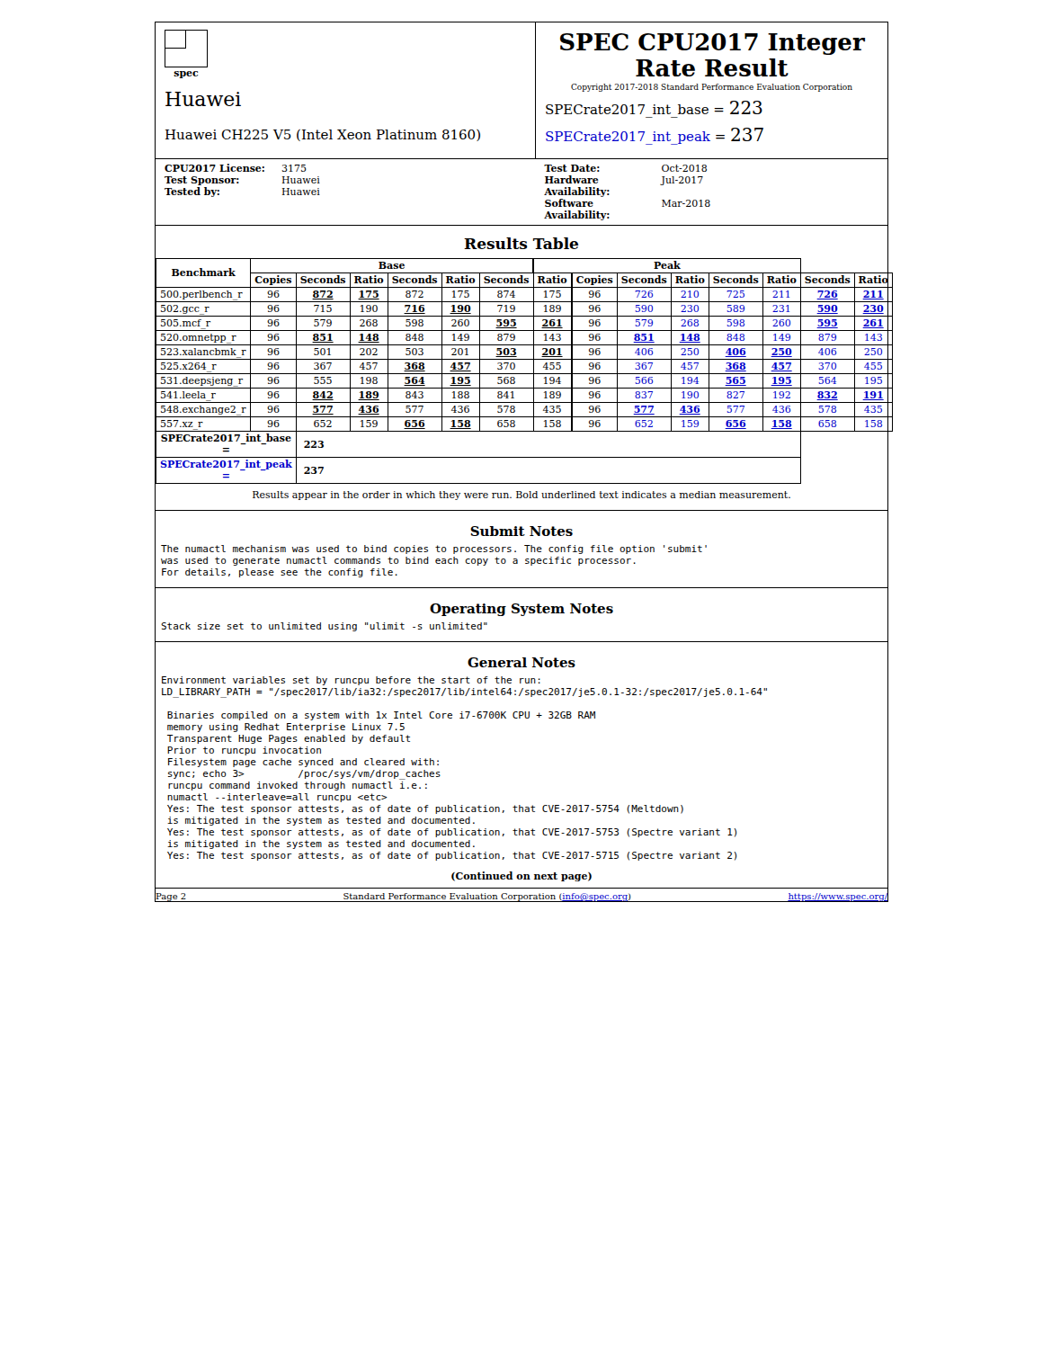spec
Huawei
Huawei CH225 V5 (Intel Xeon Platinum 8160)
SPEC CPU2017 Integer Rate Result
Copyright 2017-2018 Standard Performance Evaluation Corporation
SPECrate2017_int_base = 223
SPECrate2017_int_peak = 237
CPU2017 License:
3175
Test Sponsor:
Huawei
Tested by:
Huawei
Test Date:
Oct-2018
Hardware Availability:
Jul-2017
Software Availability:
Mar-2018
Results Table
| Benchmark | Base | Peak |
| --- | --- | --- |
| Copies | Seconds | Ratio | Seconds | Ratio | Seconds | Ratio | Copies | Seconds | Ratio | Seconds | Ratio | Seconds | Ratio |
| 500.perlbench_r | 96 | 872 | 175 | 872 | 175 | 874 | 175 | 96 | 726 | 210 | 725 | 211 | 726 | 211 |
| 502.gcc_r | 96 | 715 | 190 | 716 | 190 | 719 | 189 | 96 | 590 | 230 | 589 | 231 | 590 | 230 |
| 505.mcf_r | 96 | 579 | 268 | 598 | 260 | 595 | 261 | 96 | 579 | 268 | 598 | 260 | 595 | 261 |
| 520.omnetpp_r | 96 | 851 | 148 | 848 | 149 | 879 | 143 | 96 | 851 | 148 | 848 | 149 | 879 | 143 |
| 523.xalancbmk_r | 96 | 501 | 202 | 503 | 201 | 503 | 201 | 96 | 406 | 250 | 406 | 250 | 406 | 250 |
| 525.x264_r | 96 | 367 | 457 | 368 | 457 | 370 | 455 | 96 | 367 | 457 | 368 | 457 | 370 | 455 |
| 531.deepsjeng_r | 96 | 555 | 198 | 564 | 195 | 568 | 194 | 96 | 566 | 194 | 565 | 195 | 564 | 195 |
| 541.leela_r | 96 | 842 | 189 | 843 | 188 | 841 | 189 | 96 | 837 | 190 | 827 | 192 | 832 | 191 |
| 548.exchange2_r | 96 | 577 | 436 | 577 | 436 | 578 | 435 | 96 | 577 | 436 | 577 | 436 | 578 | 435 |
| 557.xz_r | 96 | 652 | 159 | 656 | 158 | 658 | 158 | 96 | 652 | 159 | 656 | 158 | 658 | 158 |
| SPECrate2017_int_base = | 223 |
| SPECrate2017_int_peak = | 237 |
Results appear in the order in which they were run. Bold underlined text indicates a median measurement.
Submit Notes
The numactl mechanism was used to bind copies to processors. The config file option 'submit'
was used to generate numactl commands to bind each copy to a specific processor.
For details, please see the config file.
Operating System Notes
Stack size set to unlimited using "ulimit -s unlimited"
General Notes
Environment variables set by runcpu before the start of the run:
LD_LIBRARY_PATH = "/spec2017/lib/ia32:/spec2017/lib/intel64:/spec2017/je5.0.1-32:/spec2017/je5.0.1-64"

 Binaries compiled on a system with 1x Intel Core i7-6700K CPU + 32GB RAM
 memory using Redhat Enterprise Linux 7.5
 Transparent Huge Pages enabled by default
 Prior to runcpu invocation
 Filesystem page cache synced and cleared with:
 sync; echo 3>         /proc/sys/vm/drop_caches
 runcpu command invoked through numactl i.e.:
 numactl --interleave=all runcpu <etc>
 Yes: The test sponsor attests, as of date of publication, that CVE-2017-5754 (Meltdown)
 is mitigated in the system as tested and documented.
 Yes: The test sponsor attests, as of date of publication, that CVE-2017-5753 (Spectre variant 1)
 is mitigated in the system as tested and documented.
 Yes: The test sponsor attests, as of date of publication, that CVE-2017-5715 (Spectre variant 2)
(Continued on next page)
Page 2
Standard Performance Evaluation Corporation (info@spec.org)
https://www.spec.org/